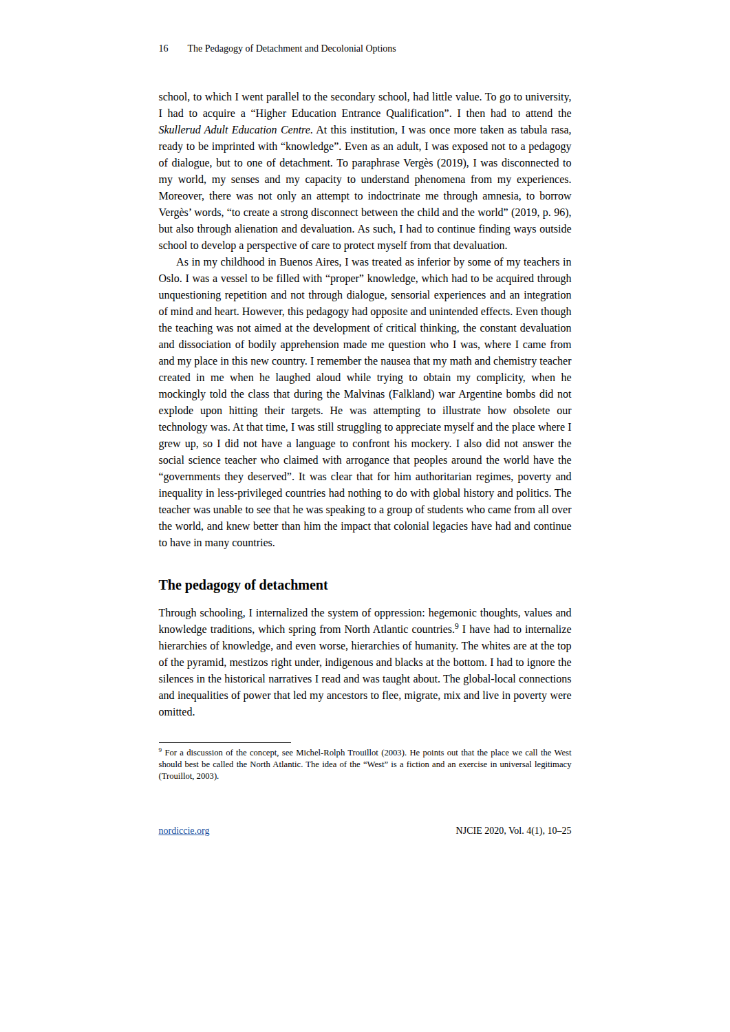16 The Pedagogy of Detachment and Decolonial Options
school, to which I went parallel to the secondary school, had little value. To go to university, I had to acquire a “Higher Education Entrance Qualification”. I then had to attend the Skullerud Adult Education Centre. At this institution, I was once more taken as tabula rasa, ready to be imprinted with “knowledge”. Even as an adult, I was exposed not to a pedagogy of dialogue, but to one of detachment. To paraphrase Vergès (2019), I was disconnected to my world, my senses and my capacity to understand phenomena from my experiences. Moreover, there was not only an attempt to indoctrinate me through amnesia, to borrow Vergès’ words, “to create a strong disconnect between the child and the world” (2019, p. 96), but also through alienation and devaluation. As such, I had to continue finding ways outside school to develop a perspective of care to protect myself from that devaluation.
As in my childhood in Buenos Aires, I was treated as inferior by some of my teachers in Oslo. I was a vessel to be filled with “proper” knowledge, which had to be acquired through unquestioning repetition and not through dialogue, sensorial experiences and an integration of mind and heart. However, this pedagogy had opposite and unintended effects. Even though the teaching was not aimed at the development of critical thinking, the constant devaluation and dissociation of bodily apprehension made me question who I was, where I came from and my place in this new country. I remember the nausea that my math and chemistry teacher created in me when he laughed aloud while trying to obtain my complicity, when he mockingly told the class that during the Malvinas (Falkland) war Argentine bombs did not explode upon hitting their targets. He was attempting to illustrate how obsolete our technology was. At that time, I was still struggling to appreciate myself and the place where I grew up, so I did not have a language to confront his mockery. I also did not answer the social science teacher who claimed with arrogance that peoples around the world have the “governments they deserved”. It was clear that for him authoritarian regimes, poverty and inequality in less-privileged countries had nothing to do with global history and politics. The teacher was unable to see that he was speaking to a group of students who came from all over the world, and knew better than him the impact that colonial legacies have had and continue to have in many countries.
The pedagogy of detachment
Through schooling, I internalized the system of oppression: hegemonic thoughts, values and knowledge traditions, which spring from North Atlantic countries.9 I have had to internalize hierarchies of knowledge, and even worse, hierarchies of humanity. The whites are at the top of the pyramid, mestizos right under, indigenous and blacks at the bottom. I had to ignore the silences in the historical narratives I read and was taught about. The global-local connections and inequalities of power that led my ancestors to flee, migrate, mix and live in poverty were omitted.
9 For a discussion of the concept, see Michel-Rolph Trouillot (2003). He points out that the place we call the West should best be called the North Atlantic. The idea of the “West” is a fiction and an exercise in universal legitimacy (Trouillot, 2003).
nordiccie.org NJCIE 2020, Vol. 4(1), 10–25